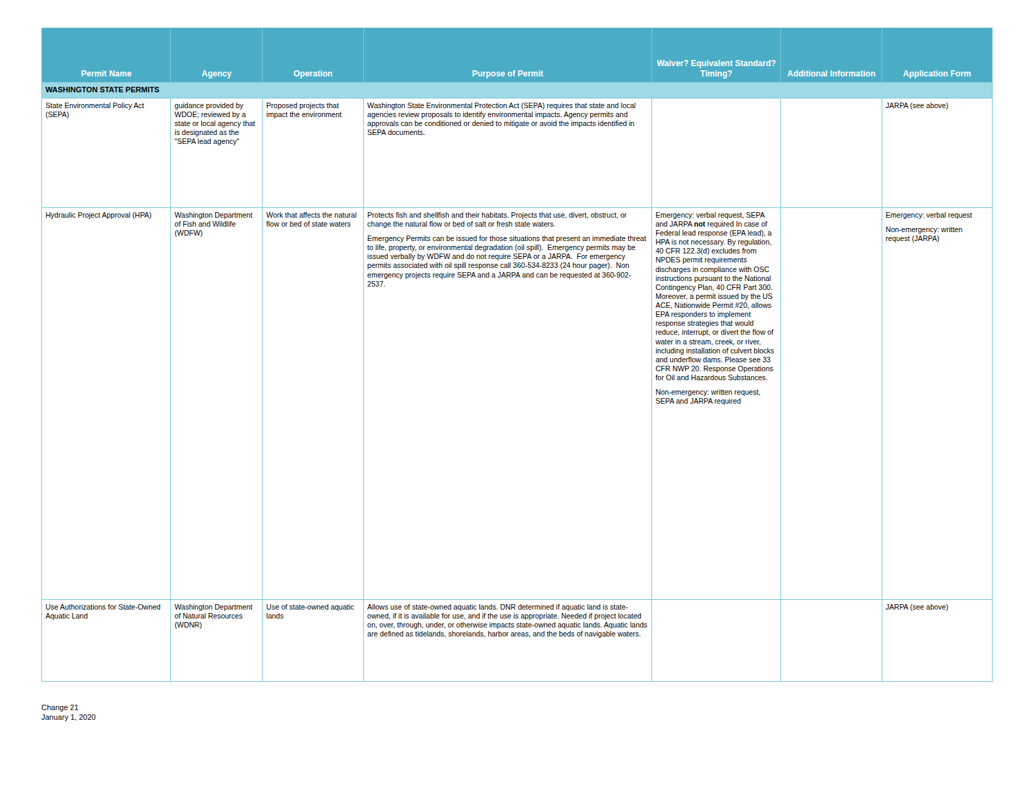| Permit Name | Agency | Operation | Purpose of Permit | Waiver? Equivalent Standard? Timing? | Additional Information | Application Form |
| --- | --- | --- | --- | --- | --- | --- |
| WASHINGTON STATE PERMITS |
| State Environmental Policy Act (SEPA) | guidance provided by WDOE; reviewed by a state or local agency that is designated as the "SEPA lead agency" | Proposed projects that impact the environment | Washington State Environmental Protection Act (SEPA) requires that state and local agencies review proposals to identify environmental impacts. Agency permits and approvals can be conditioned or denied to mitigate or avoid the impacts identified in SEPA documents. | | | JARPA (see above) |
| Hydraulic Project Approval (HPA) | Washington Department of Fish and Wildlife (WDFW) | Work that affects the natural flow or bed of state waters | Protects fish and shellfish and their habitats. Projects that use, divert, obstruct, or change the natural flow or bed of salt or fresh state waters. Emergency Permits can be issued for those situations that present an immediate threat to life, property, or environmental degradation (oil spill). Emergency permits may be issued verbally by WDFW and do not require SEPA or a JARPA. For emergency permits associated with oil spill response call 360-534-8233 (24 hour pager). Non emergency projects require SEPA and a JARPA and can be requested at 360-902-2537. | Emergency: verbal request, SEPA and JARPA not required In case of Federal lead response (EPA lead), a HPA is not necessary. By regulation, 40 CFR 122.3(d) excludes from NPDES permit requirements discharges in compliance with OSC instructions pursuant to the National Contingency Plan, 40 CFR Part 300. Moreover, a permit issued by the US ACE, Nationwide Permit #20, allows EPA responders to implement response strategies that would reduce, interrupt, or divert the flow of water in a stream, creek, or river, including installation of culvert blocks and underflow dams. Please see 33 CFR NWP 20. Response Operations for Oil and Hazardous Substances. Non-emergency: written request, SEPA and JARPA required | | Emergency: verbal request Non-emergency: written request (JARPA) |
| Use Authorizations for State-Owned Aquatic Land | Washington Department of Natural Resources (WDNR) | Use of state-owned aquatic lands | Allows use of state-owned aquatic lands. DNR determined if aquatic land is state-owned, if it is available for use, and if the use is appropriate. Needed if project located on, over, through, under, or otherwise impacts state-owned aquatic lands. Aquatic lands are defined as tidelands, shorelands, harbor areas, and the beds of navigable waters. | | | JARPA (see above) |
Change 21
January 1, 2020